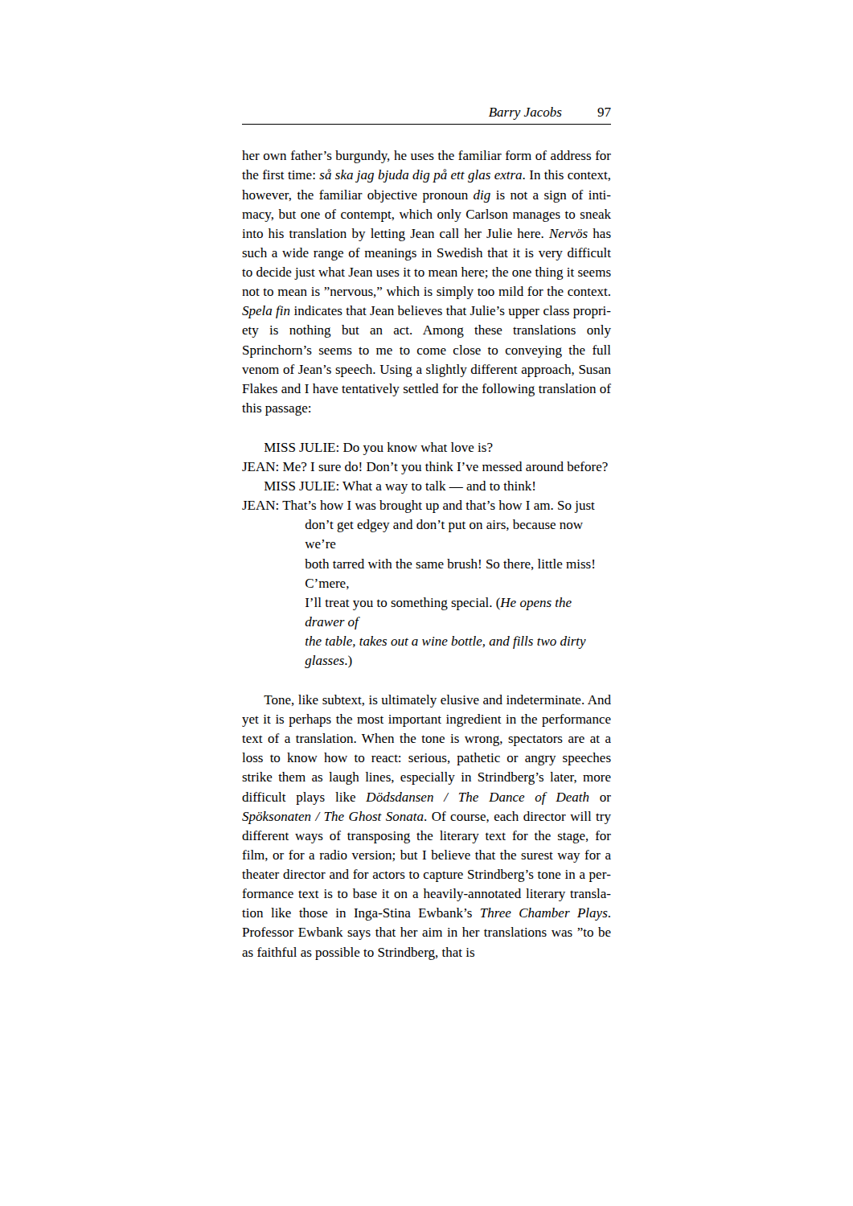Barry Jacobs 97
her own father’s burgundy, he uses the familiar form of address for the first time: så ska jag bjuda dig på ett glas extra. In this context, however, the familiar objective pronoun dig is not a sign of intimacy, but one of contempt, which only Carlson manages to sneak into his translation by letting Jean call her Julie here. Nervös has such a wide range of meanings in Swedish that it is very difficult to decide just what Jean uses it to mean here; the one thing it seems not to mean is ”nervous,” which is simply too mild for the context. Spela fin indicates that Jean believes that Julie’s upper class propriety is nothing but an act. Among these translations only Sprinchorn’s seems to me to come close to conveying the full venom of Jean’s speech. Using a slightly different approach, Susan Flakes and I have tentatively settled for the following translation of this passage:
MISS JULIE: Do you know what love is?
JEAN: Me? I sure do! Don’t you think I’ve messed around before?
MISS JULIE: What a way to talk — and to think!
JEAN: That’s how I was brought up and that’s how I am. So just don’t get edgey and don’t put on airs, because now we’re both tarred with the same brush! So there, little miss! C’mere, I’ll treat you to something special. (He opens the drawer of the table, takes out a wine bottle, and fills two dirty glasses.)
Tone, like subtext, is ultimately elusive and indeterminate. And yet it is perhaps the most important ingredient in the performance text of a translation. When the tone is wrong, spectators are at a loss to know how to react: serious, pathetic or angry speeches strike them as laugh lines, especially in Strindberg’s later, more difficult plays like Dödsdansen / The Dance of Death or Spöksonaten / The Ghost Sonata. Of course, each director will try different ways of transposing the literary text for the stage, for film, or for a radio version; but I believe that the surest way for a theater director and for actors to capture Strindberg’s tone in a performance text is to base it on a heavily-annotated literary translation like those in Inga-Stina Ewbank’s Three Chamber Plays. Professor Ewbank says that her aim in her translations was ”to be as faithful as possible to Strindberg, that is